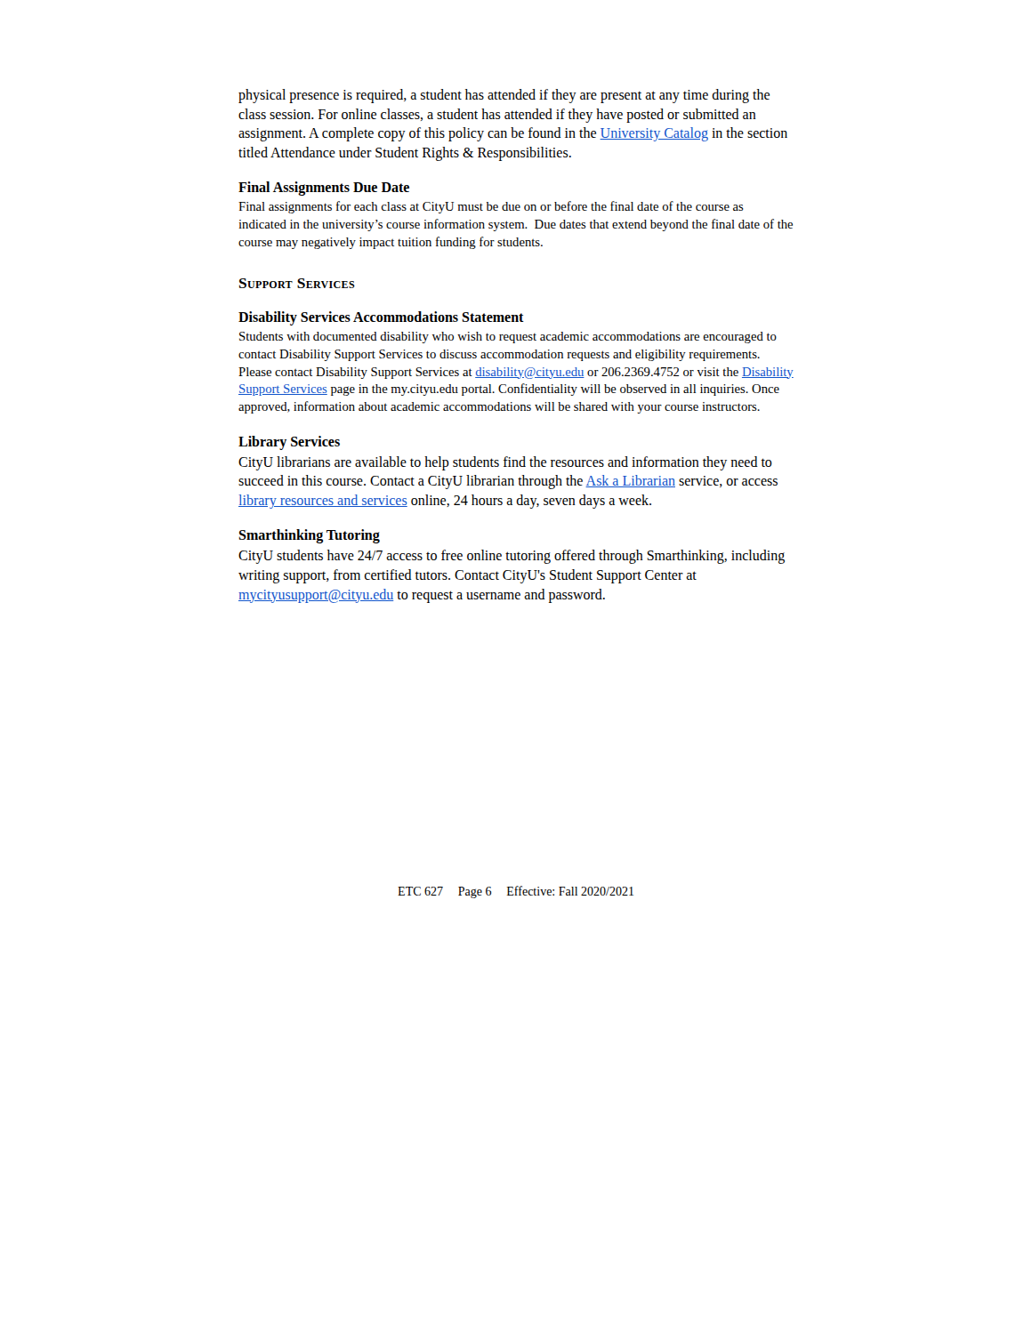physical presence is required, a student has attended if they are present at any time during the class session. For online classes, a student has attended if they have posted or submitted an assignment. A complete copy of this policy can be found in the University Catalog in the section titled Attendance under Student Rights & Responsibilities.
Final Assignments Due Date
Final assignments for each class at CityU must be due on or before the final date of the course as indicated in the university’s course information system. Due dates that extend beyond the final date of the course may negatively impact tuition funding for students.
Support Services
Disability Services Accommodations Statement
Students with documented disability who wish to request academic accommodations are encouraged to contact Disability Support Services to discuss accommodation requests and eligibility requirements. Please contact Disability Support Services at disability@cityu.edu or 206.2369.4752 or visit the Disability Support Services page in the my.cityu.edu portal. Confidentiality will be observed in all inquiries. Once approved, information about academic accommodations will be shared with your course instructors.
Library Services
CityU librarians are available to help students find the resources and information they need to succeed in this course. Contact a CityU librarian through the Ask a Librarian service, or access library resources and services online, 24 hours a day, seven days a week.
Smarthinking Tutoring
CityU students have 24/7 access to free online tutoring offered through Smarthinking, including writing support, from certified tutors. Contact CityU's Student Support Center at mycityusupport@cityu.edu to request a username and password.
ETC 627 Page 6 Effective: Fall 2020/2021